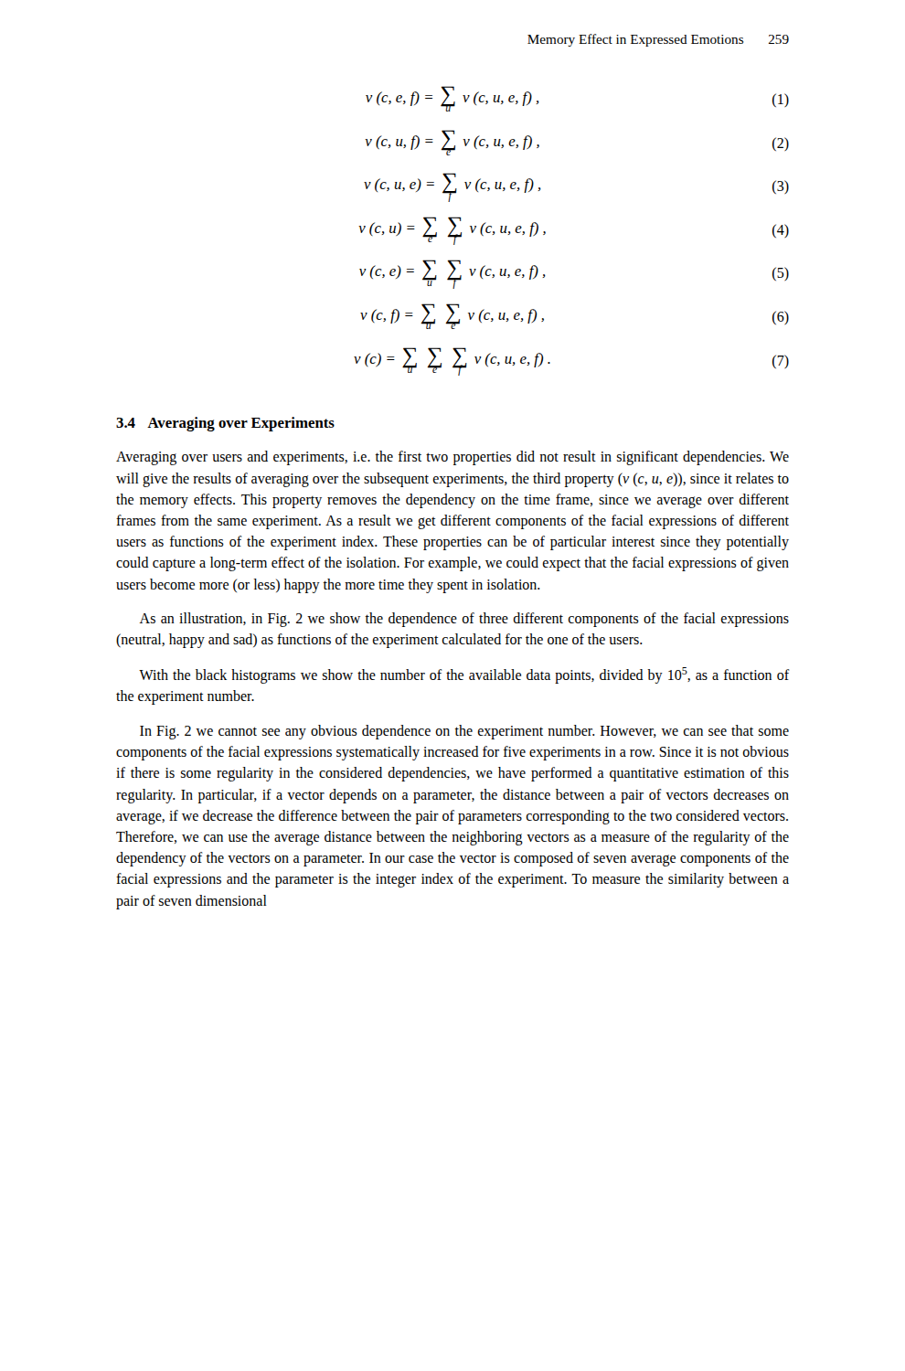Memory Effect in Expressed Emotions 259
v (c, e, f) = ∑u v (c, u, e, f) , (1)
v (c, u, f) = ∑e v (c, u, e, f) , (2)
v (c, u, e) = ∑f v (c, u, e, f) , (3)
v (c, u) = ∑e ∑f v (c, u, e, f) , (4)
v (c, e) = ∑u ∑f v (c, u, e, f) , (5)
v (c, f) = ∑u ∑e v (c, u, e, f) , (6)
v (c) = ∑u ∑e ∑f v (c, u, e, f) . (7)
3.4 Averaging over Experiments
Averaging over users and experiments, i.e. the first two properties did not result in significant dependencies. We will give the results of averaging over the subsequent experiments, the third property (v (c, u, e)), since it relates to the memory effects. This property removes the dependency on the time frame, since we average over different frames from the same experiment. As a result we get different components of the facial expressions of different users as functions of the experiment index. These properties can be of particular interest since they potentially could capture a long-term effect of the isolation. For example, we could expect that the facial expressions of given users become more (or less) happy the more time they spent in isolation.
As an illustration, in Fig. 2 we show the dependence of three different components of the facial expressions (neutral, happy and sad) as functions of the experiment calculated for the one of the users.
With the black histograms we show the number of the available data points, divided by 105, as a function of the experiment number.
In Fig. 2 we cannot see any obvious dependence on the experiment number. However, we can see that some components of the facial expressions systematically increased for five experiments in a row. Since it is not obvious if there is some regularity in the considered dependencies, we have performed a quantitative estimation of this regularity. In particular, if a vector depends on a parameter, the distance between a pair of vectors decreases on average, if we decrease the difference between the pair of parameters corresponding to the two considered vectors. Therefore, we can use the average distance between the neighboring vectors as a measure of the regularity of the dependency of the vectors on a parameter. In our case the vector is composed of seven average components of the facial expressions and the parameter is the integer index of the experiment. To measure the similarity between a pair of seven dimensional